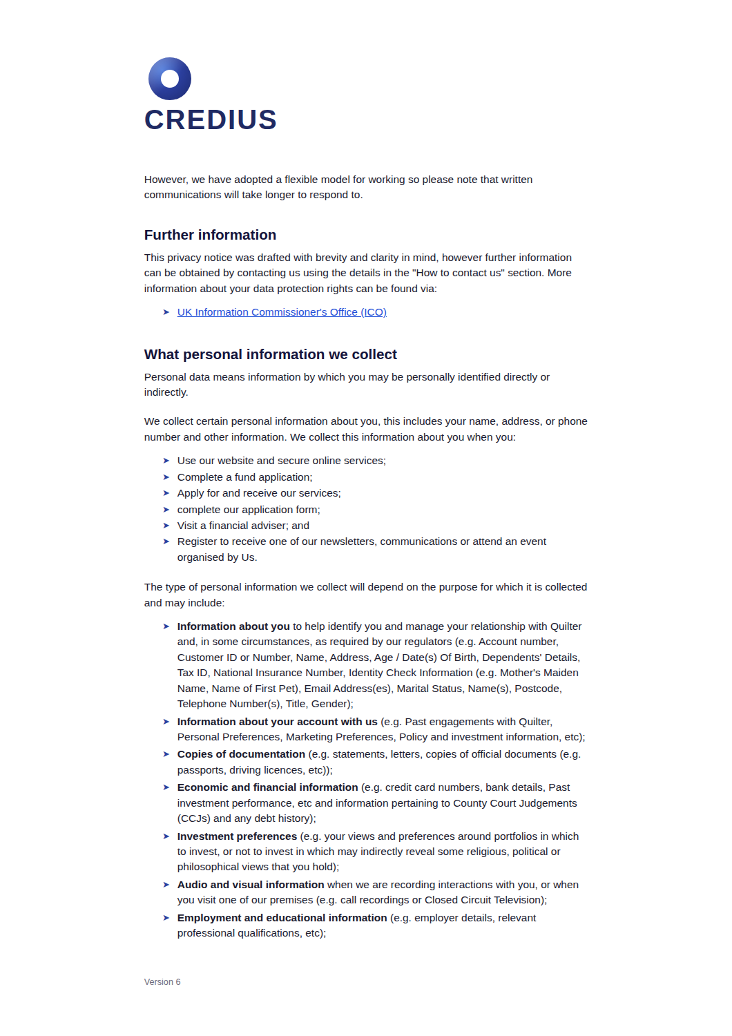CREDIUS
However, we have adopted a flexible model for working so please note that written communications will take longer to respond to.
Further information
This privacy notice was drafted with brevity and clarity in mind, however further information can be obtained by contacting us using the details in the "How to contact us" section. More information about your data protection rights can be found via:
UK Information Commissioner's Office (ICO)
What personal information we collect
Personal data means information by which you may be personally identified directly or indirectly.
We collect certain personal information about you, this includes your name, address, or phone number and other information. We collect this information about you when you:
Use our website and secure online services;
Complete a fund application;
Apply for and receive our services;
complete our application form;
Visit a financial adviser; and
Register to receive one of our newsletters, communications or attend an event organised by Us.
The type of personal information we collect will depend on the purpose for which it is collected and may include:
Information about you to help identify you and manage your relationship with Quilter and, in some circumstances, as required by our regulators (e.g. Account number, Customer ID or Number, Name, Address, Age / Date(s) Of Birth, Dependents' Details, Tax ID, National Insurance Number, Identity Check Information (e.g. Mother's Maiden Name, Name of First Pet), Email Address(es), Marital Status, Name(s), Postcode, Telephone Number(s), Title, Gender);
Information about your account with us (e.g. Past engagements with Quilter, Personal Preferences, Marketing Preferences, Policy and investment information, etc);
Copies of documentation (e.g. statements, letters, copies of official documents (e.g. passports, driving licences, etc));
Economic and financial information (e.g. credit card numbers, bank details, Past investment performance, etc and information pertaining to County Court Judgements (CCJs) and any debt history);
Investment preferences (e.g. your views and preferences around portfolios in which to invest, or not to invest in which may indirectly reveal some religious, political or philosophical views that you hold);
Audio and visual information when we are recording interactions with you, or when you visit one of our premises (e.g. call recordings or Closed Circuit Television);
Employment and educational information (e.g. employer details, relevant professional qualifications, etc);
Version 6